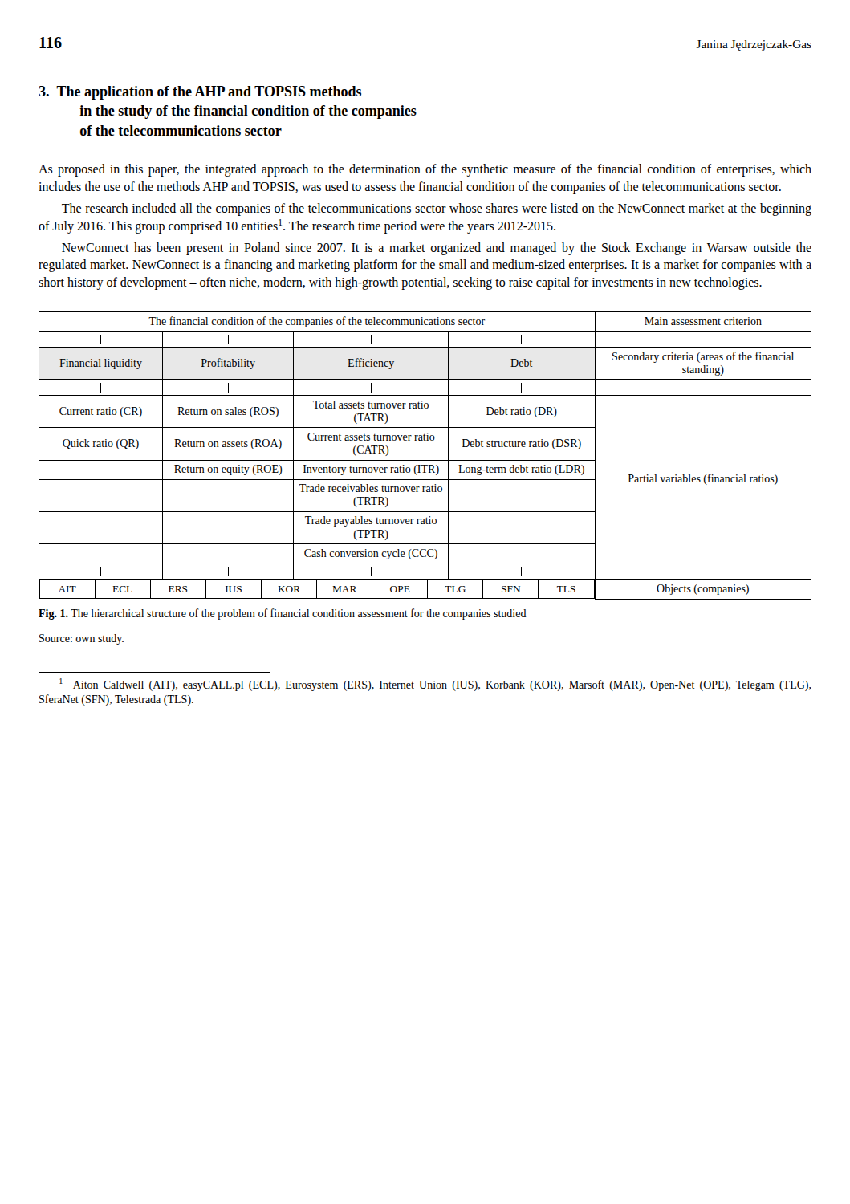116 Janina Jędrzejczak-Gas
3. The application of the AHP and TOPSIS methods
in the study of the financial condition of the companies
of the telecommunications sector
As proposed in this paper, the integrated approach to the determination of the synthetic measure of the financial condition of enterprises, which includes the use of the methods AHP and TOPSIS, was used to assess the financial condition of the companies of the telecommunications sector.
The research included all the companies of the telecommunications sector whose shares were listed on the NewConnect market at the beginning of July 2016. This group comprised 10 entities1. The research time period were the years 2012-2015.
NewConnect has been present in Poland since 2007. It is a market organized and managed by the Stock Exchange in Warsaw outside the regulated market. NewConnect is a financing and marketing platform for the small and medium-sized enterprises. It is a market for companies with a short history of development – often niche, modern, with high-growth potential, seeking to raise capital for investments in new technologies.
| The financial condition of the companies of the telecommunications sector | Main assessment criterion |
| Financial liquidity | Profitability | Efficiency | Debt | Secondary criteria (areas of the financial standing) |
| Current ratio (CR) | Return on sales (ROS) | Total assets turnover ratio (TATR) | Debt ratio (DR) | Partial variables (financial ratios) |
| Quick ratio (QR) | Return on assets (ROA) | Current assets turnover ratio (CATR) | Debt structure ratio (DSR) |
| | Return on equity (ROE) | Inventory turnover ratio (ITR) | Long-term debt ratio (LDR) |
| | | Trade receivables turnover ratio (TRTR) | |
| | | Trade payables turnover ratio (TPTR) | |
| | | Cash conversion cycle (CCC) | |
| / AIT / ECL / ERS / IUS / KOR / MAR / OPE / TLG / SFN / TLS / | Objects (companies) |
Fig. 1. The hierarchical structure of the problem of financial condition assessment for the companies studied
Source: own study.
1 Aiton Caldwell (AIT), easyCALL.pl (ECL), Eurosystem (ERS), Internet Union (IUS), Korbank (KOR), Marsoft (MAR), Open-Net (OPE), Telegam (TLG), SferaNet (SFN), Telestrada (TLS).